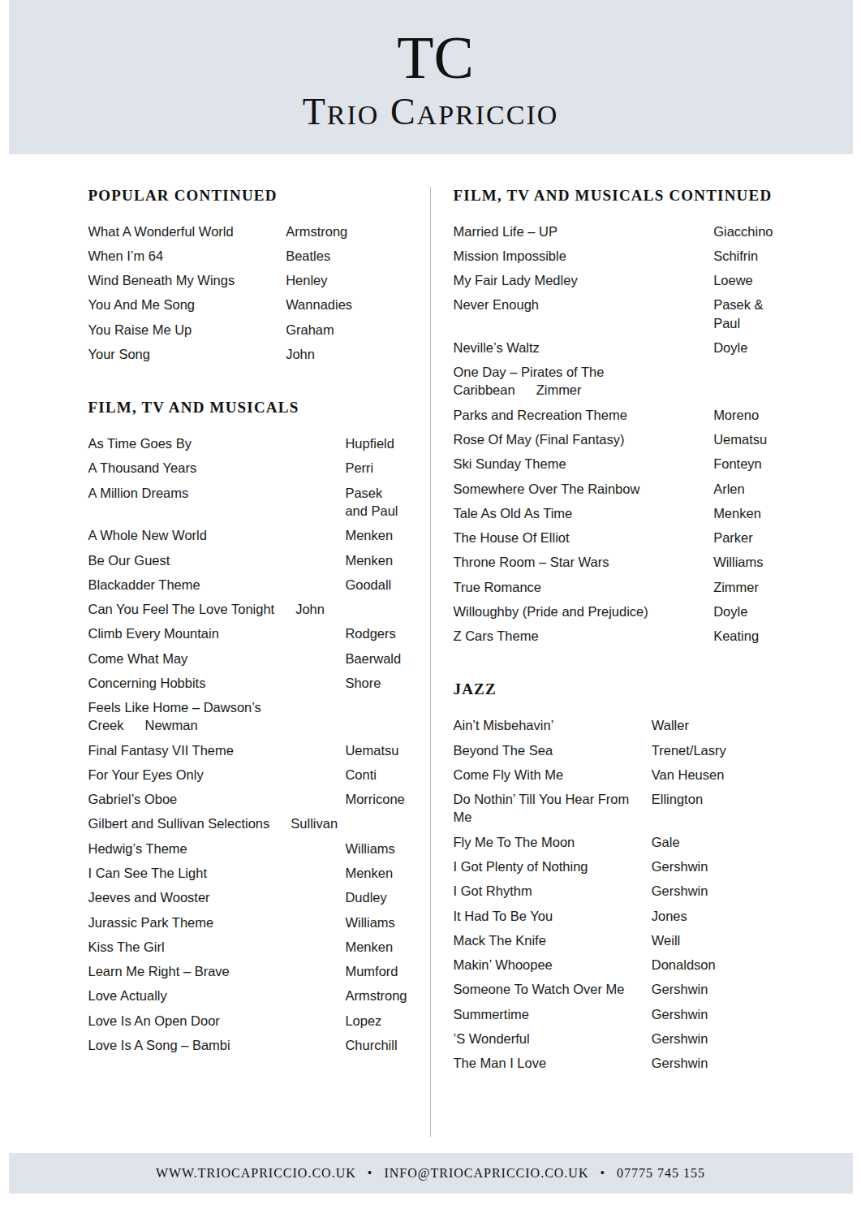TC
TRIO CAPRICCIO
Popular continued
| What A Wonderful World | Armstrong |
| When I’m 64 | Beatles |
| Wind Beneath My Wings | Henley |
| You And Me Song | Wannadies |
| You Raise Me Up | Graham |
| Your Song | John |
Film, TV and Musicals
| As Time Goes By | Hupfield |
| A Thousand Years | Perri |
| A Million Dreams | Pasek and Paul |
| A Whole New World | Menken |
| Be Our Guest | Menken |
| Blackadder Theme | Goodall |
| Can You Feel The Love Tonight John |
| Climb Every Mountain | Rodgers |
| Come What May | Baerwald |
| Concerning Hobbits | Shore |
| Feels Like Home – Dawson’s Creek Newman |
| Final Fantasy VII Theme | Uematsu |
| For Your Eyes Only | Conti |
| Gabriel’s Oboe | Morricone |
| Gilbert and Sullivan Selections Sullivan |
| Hedwig’s Theme | Williams |
| I Can See The Light | Menken |
| Jeeves and Wooster | Dudley |
| Jurassic Park Theme | Williams |
| Kiss The Girl | Menken |
| Learn Me Right – Brave | Mumford |
| Love Actually | Armstrong |
| Love Is An Open Door | Lopez |
| Love Is A Song – Bambi | Churchill |
Film, TV and Musicals continued
| Married Life – UP | Giacchino |
| Mission Impossible | Schifrin |
| My Fair Lady Medley | Loewe |
| Never Enough | Pasek & Paul |
| Neville’s Waltz | Doyle |
| One Day – Pirates of The Caribbean Zimmer |
| Parks and Recreation Theme | Moreno |
| Rose Of May (Final Fantasy) | Uematsu |
| Ski Sunday Theme | Fonteyn |
| Somewhere Over The Rainbow | Arlen |
| Tale As Old As Time | Menken |
| The House Of Elliot | Parker |
| Throne Room – Star Wars | Williams |
| True Romance | Zimmer |
| Willoughby (Pride and Prejudice) | Doyle |
| Z Cars Theme | Keating |
Jazz
| Ain’t Misbehavin’ | Waller |
| Beyond The Sea | Trenet/Lasry |
| Come Fly With Me | Van Heusen |
| Do Nothin’ Till You Hear From Me | Ellington |
| Fly Me To The Moon | Gale |
| I Got Plenty of Nothing | Gershwin |
| I Got Rhythm | Gershwin |
| It Had To Be You | Jones |
| Mack The Knife | Weill |
| Makin’ Whoopee | Donaldson |
| Someone To Watch Over Me | Gershwin |
| Summertime | Gershwin |
| ’S Wonderful | Gershwin |
| The Man I Love | Gershwin |
WWW.TRIOCAPRICCIO.CO.UK•INFO@TRIOCAPRICCIO.CO.UK•07775 745 155